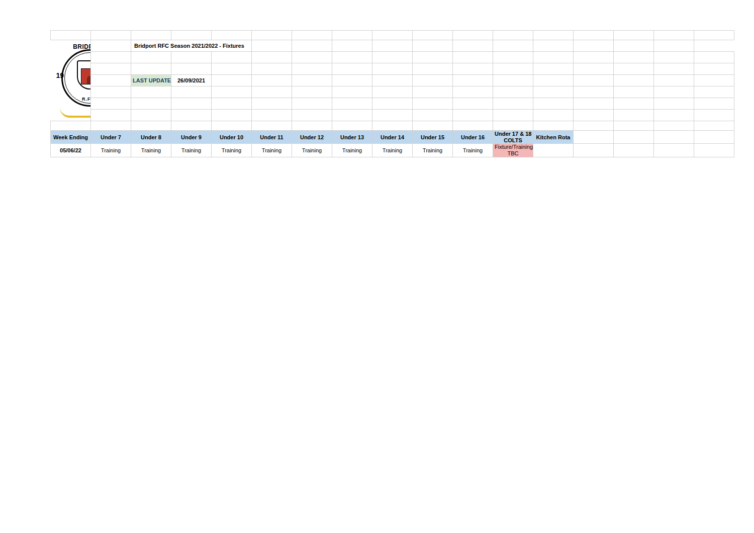| BRIDPORT 19 68 R.F.C. | | Bridport RFC Season 2021/2022 - Fixtures | | | | | | | | | | | |
| | LAST UPDATED | 26/09/2021 | | | | | | | | | | | | | |
| Week Ending | Under 7 | Under 8 | Under 9 | Under 10 | Under 11 | Under 12 | Under 13 | Under 14 | Under 15 | Under 16 | Under 17 & 18 COLTS | Kitchen Rota | | | | |
| 05/06/22 | Training | Training | Training | Training | Training | Training | Training | Training | Training | Training | Fixture/Training TBC | | | | | |